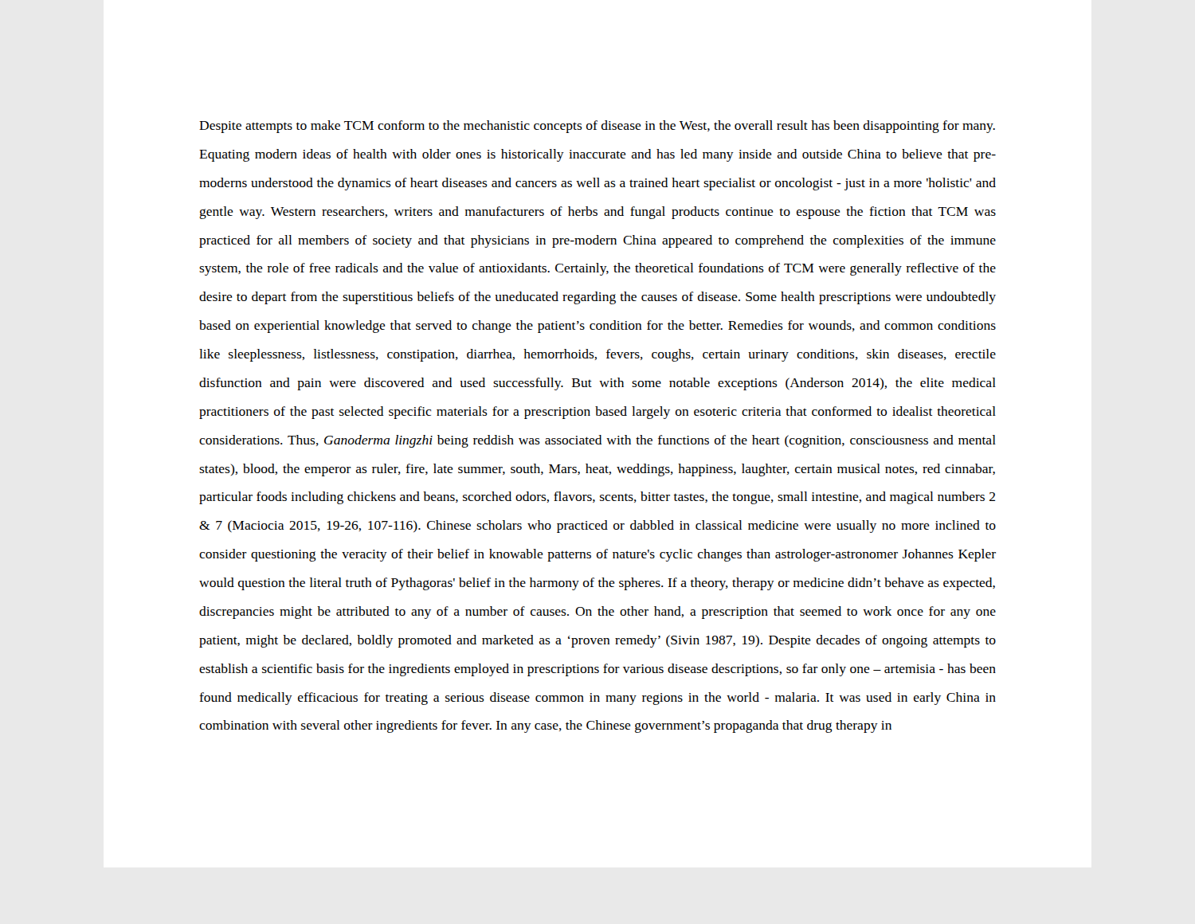Despite attempts to make TCM conform to the mechanistic concepts of disease in the West, the overall result has been disappointing for many. Equating modern ideas of health with older ones is historically inaccurate and has led many inside and outside China to believe that pre-moderns understood the dynamics of heart diseases and cancers as well as a trained heart specialist or oncologist - just in a more 'holistic' and gentle way. Western researchers, writers and manufacturers of herbs and fungal products continue to espouse the fiction that TCM was practiced for all members of society and that physicians in pre-modern China appeared to comprehend the complexities of the immune system, the role of free radicals and the value of antioxidants. Certainly, the theoretical foundations of TCM were generally reflective of the desire to depart from the superstitious beliefs of the uneducated regarding the causes of disease. Some health prescriptions were undoubtedly based on experiential knowledge that served to change the patient’s condition for the better. Remedies for wounds, and common conditions like sleeplessness, listlessness, constipation, diarrhea, hemorrhoids, fevers, coughs, certain urinary conditions, skin diseases, erectile disfunction and pain were discovered and used successfully. But with some notable exceptions (Anderson 2014), the elite medical practitioners of the past selected specific materials for a prescription based largely on esoteric criteria that conformed to idealist theoretical considerations. Thus, Ganoderma lingzhi being reddish was associated with the functions of the heart (cognition, consciousness and mental states), blood, the emperor as ruler, fire, late summer, south, Mars, heat, weddings, happiness, laughter, certain musical notes, red cinnabar, particular foods including chickens and beans, scorched odors, flavors, scents, bitter tastes, the tongue, small intestine, and magical numbers 2 & 7 (Maciocia 2015, 19-26, 107-116). Chinese scholars who practiced or dabbled in classical medicine were usually no more inclined to consider questioning the veracity of their belief in knowable patterns of nature's cyclic changes than astrologer-astronomer Johannes Kepler would question the literal truth of Pythagoras' belief in the harmony of the spheres. If a theory, therapy or medicine didn’t behave as expected, discrepancies might be attributed to any of a number of causes. On the other hand, a prescription that seemed to work once for any one patient, might be declared, boldly promoted and marketed as a ‘proven remedy’ (Sivin 1987, 19). Despite decades of ongoing attempts to establish a scientific basis for the ingredients employed in prescriptions for various disease descriptions, so far only one – artemisia - has been found medically efficacious for treating a serious disease common in many regions in the world - malaria. It was used in early China in combination with several other ingredients for fever. In any case, the Chinese government’s propaganda that drug therapy in